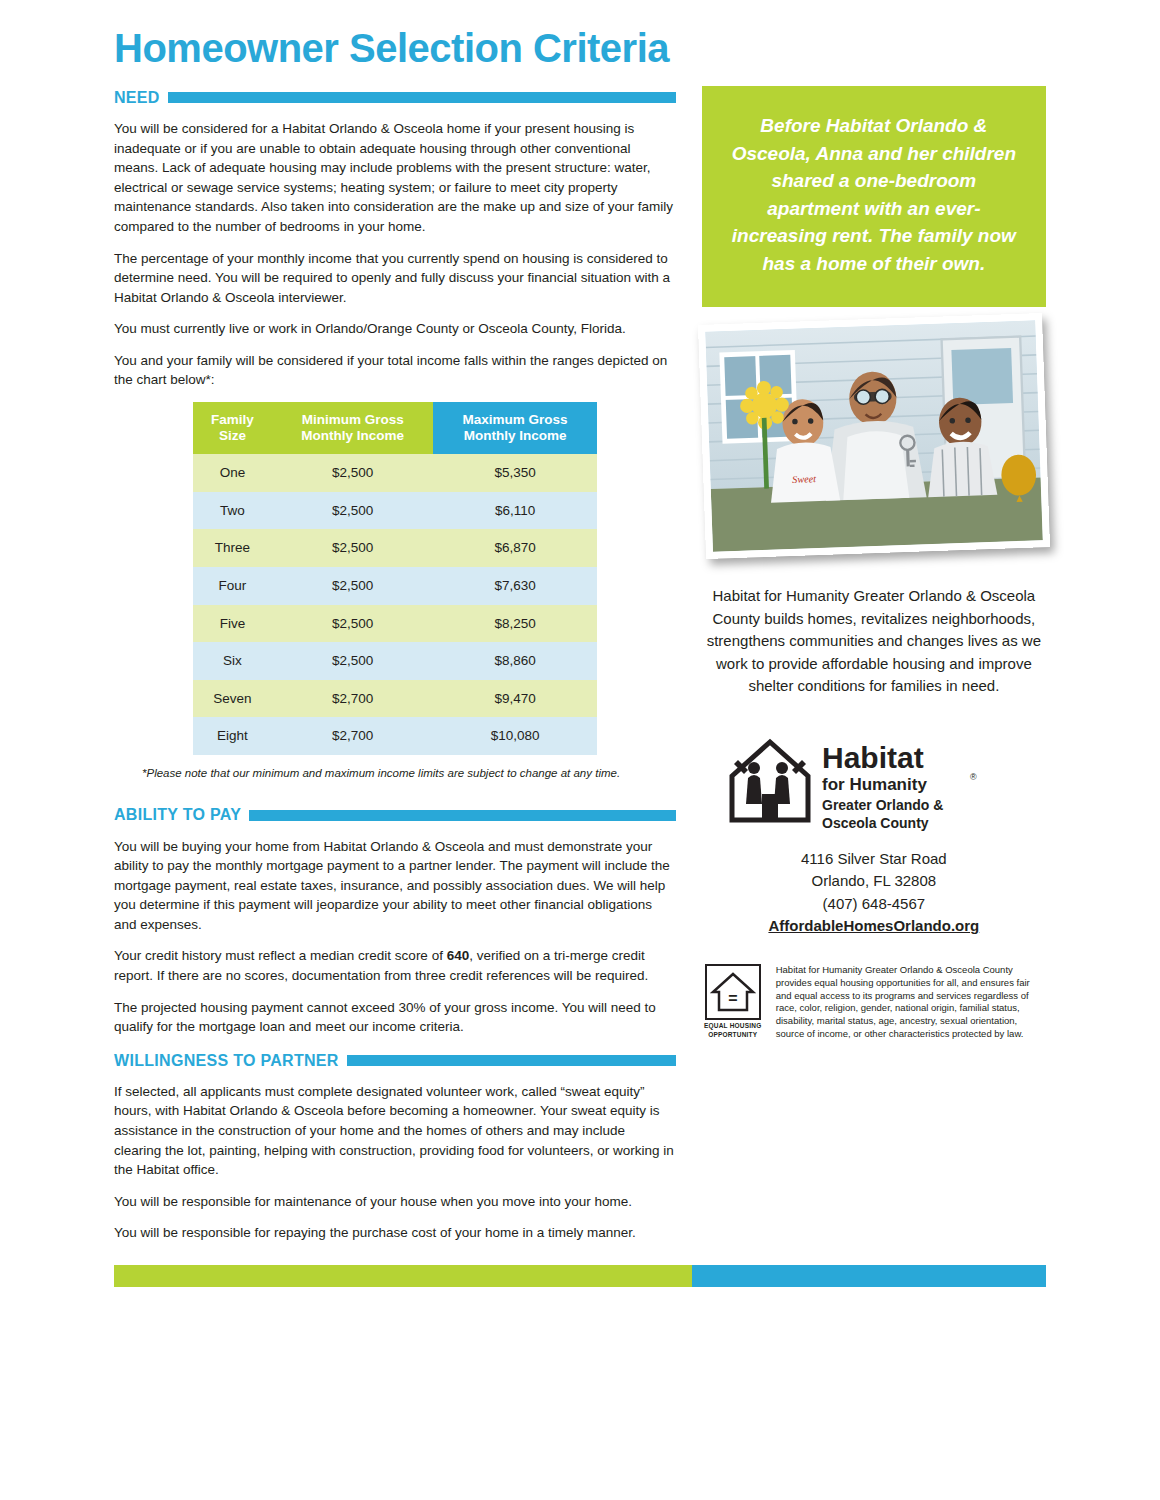Homeowner Selection Criteria
NEED
You will be considered for a Habitat Orlando & Osceola home if your present housing is inadequate or if you are unable to obtain adequate housing through other conventional means. Lack of adequate housing may include problems with the present structure: water, electrical or sewage service systems; heating system; or failure to meet city property maintenance standards. Also taken into consideration are the make up and size of your family compared to the number of bedrooms in your home.
The percentage of your monthly income that you currently spend on housing is considered to determine need. You will be required to openly and fully discuss your financial situation with a Habitat Orlando & Osceola interviewer.
You must currently live or work in Orlando/Orange County or Osceola County, Florida.
You and your family will be considered if your total income falls within the ranges depicted on the chart below*:
| Family Size | Minimum Gross Monthly Income | Maximum Gross Monthly Income |
| --- | --- | --- |
| One | $2,500 | $5,350 |
| Two | $2,500 | $6,110 |
| Three | $2,500 | $6,870 |
| Four | $2,500 | $7,630 |
| Five | $2,500 | $8,250 |
| Six | $2,500 | $8,860 |
| Seven | $2,700 | $9,470 |
| Eight | $2,700 | $10,080 |
*Please note that our minimum and maximum income limits are subject to change at any time.
ABILITY TO PAY
You will be buying your home from Habitat Orlando & Osceola and must demonstrate your ability to pay the monthly mortgage payment to a partner lender. The payment will include the mortgage payment, real estate taxes, insurance, and possibly association dues. We will help you determine if this payment will jeopardize your ability to meet other financial obligations and expenses.
Your credit history must reflect a median credit score of 640, verified on a tri-merge credit report. If there are no scores, documentation from three credit references will be required.
The projected housing payment cannot exceed 30% of your gross income. You will need to qualify for the mortgage loan and meet our income criteria.
WILLINGNESS TO PARTNER
If selected, all applicants must complete designated volunteer work, called “sweat equity” hours, with Habitat Orlando & Osceola before becoming a homeowner. Your sweat equity is assistance in the construction of your home and the homes of others and may include clearing the lot, painting, helping with construction, providing food for volunteers, or working in the Habitat office.
You will be responsible for maintenance of your house when you move into your home.
You will be responsible for repaying the purchase cost of your home in a timely manner.
Before Habitat Orlando & Osceola, Anna and her children shared a one-bedroom apartment with an ever-increasing rent. The family now has a home of their own.
00 Sweet
Habitat for Humanity Greater Orlando & Osceola County builds homes, revitalizes neighborhoods, strengthens communities and changes lives as we work to provide affordable housing and improve shelter conditions for families in need.
Habitat for Humanity ® Greater Orlando & Osceola County
4116 Silver Star Road
Orlando, FL 32808
(407) 648-4567
AffordableHomesOrlando.org
= EQUAL HOUSING
OPPORTUNITY
Habitat for Humanity Greater Orlando & Osceola County provides equal housing opportunities for all, and ensures fair and equal access to its programs and services regardless of race, color, religion, gender, national origin, familial status, disability, marital status, age, ancestry, sexual orientation, source of income, or other characteristics protected by law.